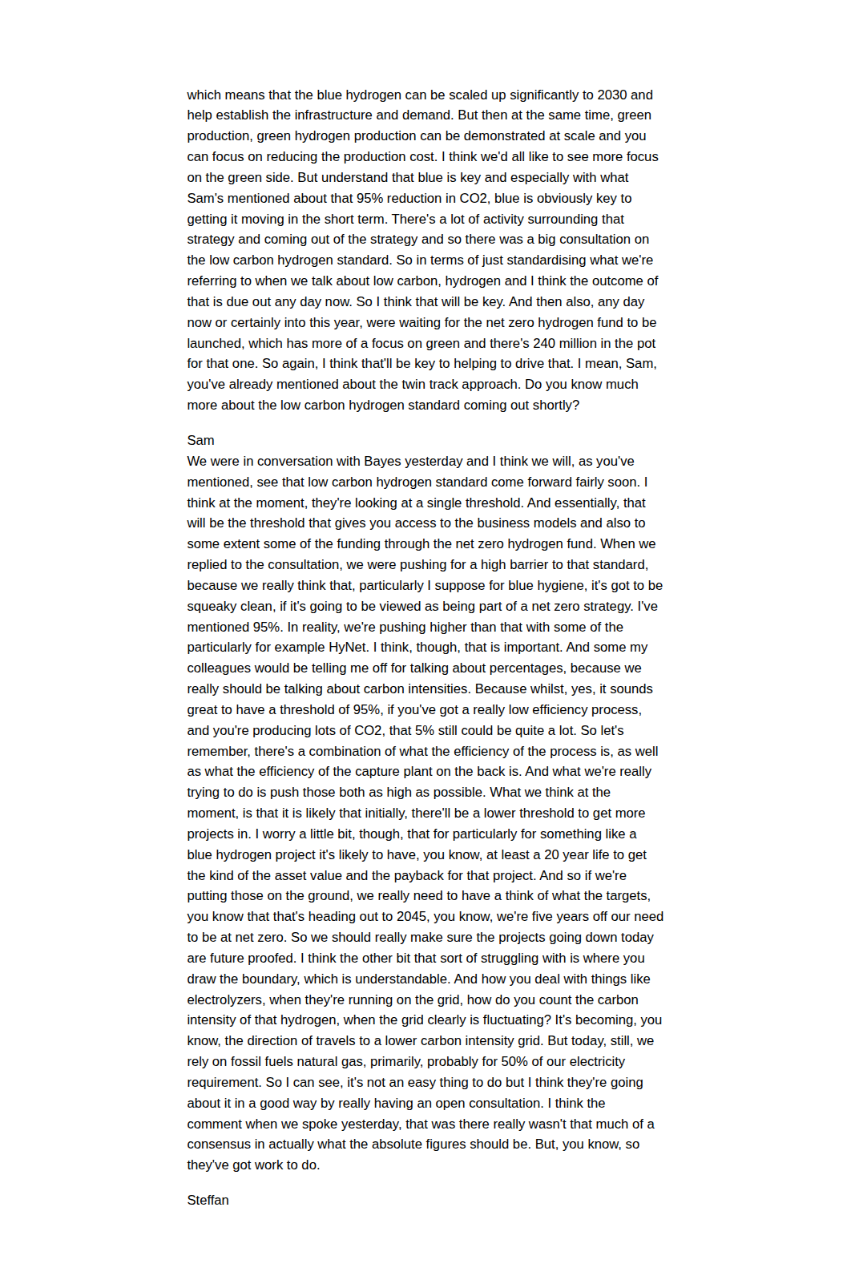which means that the blue hydrogen can be scaled up significantly to 2030 and help establish the infrastructure and demand. But then at the same time, green production, green hydrogen production can be demonstrated at scale and you can focus on reducing the production cost. I think we'd all like to see more focus on the green side. But understand that blue is key and especially with what Sam's mentioned about that 95% reduction in CO2, blue is obviously key to getting it moving in the short term. There's a lot of activity surrounding that strategy and coming out of the strategy and so there was a big consultation on the low carbon hydrogen standard. So in terms of just standardising what we're referring to when we talk about low carbon, hydrogen and I think the outcome of that is due out any day now. So I think that will be key. And then also, any day now or certainly into this year, were waiting for the net zero hydrogen fund to be launched, which has more of a focus on green and there's 240 million in the pot for that one. So again, I think that'll be key to helping to drive that. I mean, Sam, you've already mentioned about the twin track approach. Do you know much more about the low carbon hydrogen standard coming out shortly?
Sam
We were in conversation with Bayes yesterday and I think we will, as you've mentioned, see that low carbon hydrogen standard come forward fairly soon. I think at the moment, they're looking at a single threshold. And essentially, that will be the threshold that gives you access to the business models and also to some extent some of the funding through the net zero hydrogen fund. When we replied to the consultation, we were pushing for a high barrier to that standard, because we really think that, particularly I suppose for blue hygiene, it's got to be squeaky clean, if it's going to be viewed as being part of a net zero strategy. I've mentioned 95%. In reality, we're pushing higher than that with some of the particularly for example HyNet. I think, though, that is important. And some my colleagues would be telling me off for talking about percentages, because we really should be talking about carbon intensities. Because whilst, yes, it sounds great to have a threshold of 95%, if you've got a really low efficiency process, and you're producing lots of CO2, that 5% still could be quite a lot. So let's remember, there's a combination of what the efficiency of the process is, as well as what the efficiency of the capture plant on the back is. And what we're really trying to do is push those both as high as possible. What we think at the moment, is that it is likely that initially, there'll be a lower threshold to get more projects in. I worry a little bit, though, that for particularly for something like a blue hydrogen project it's likely to have, you know, at least a 20 year life to get the kind of the asset value and the payback for that project. And so if we're putting those on the ground, we really need to have a think of what the targets, you know that that's heading out to 2045, you know, we're five years off our need to be at net zero. So we should really make sure the projects going down today are future proofed. I think the other bit that sort of struggling with is where you draw the boundary, which is understandable. And how you deal with things like electrolyzers, when they're running on the grid, how do you count the carbon intensity of that hydrogen, when the grid clearly is fluctuating? It's becoming, you know, the direction of travels to a lower carbon intensity grid. But today, still, we rely on fossil fuels natural gas, primarily, probably for 50% of our electricity requirement. So I can see, it's not an easy thing to do but I think they're going about it in a good way by really having an open consultation. I think the comment when we spoke yesterday, that was there really wasn't that much of a consensus in actually what the absolute figures should be. But, you know, so they've got work to do.
Steffan